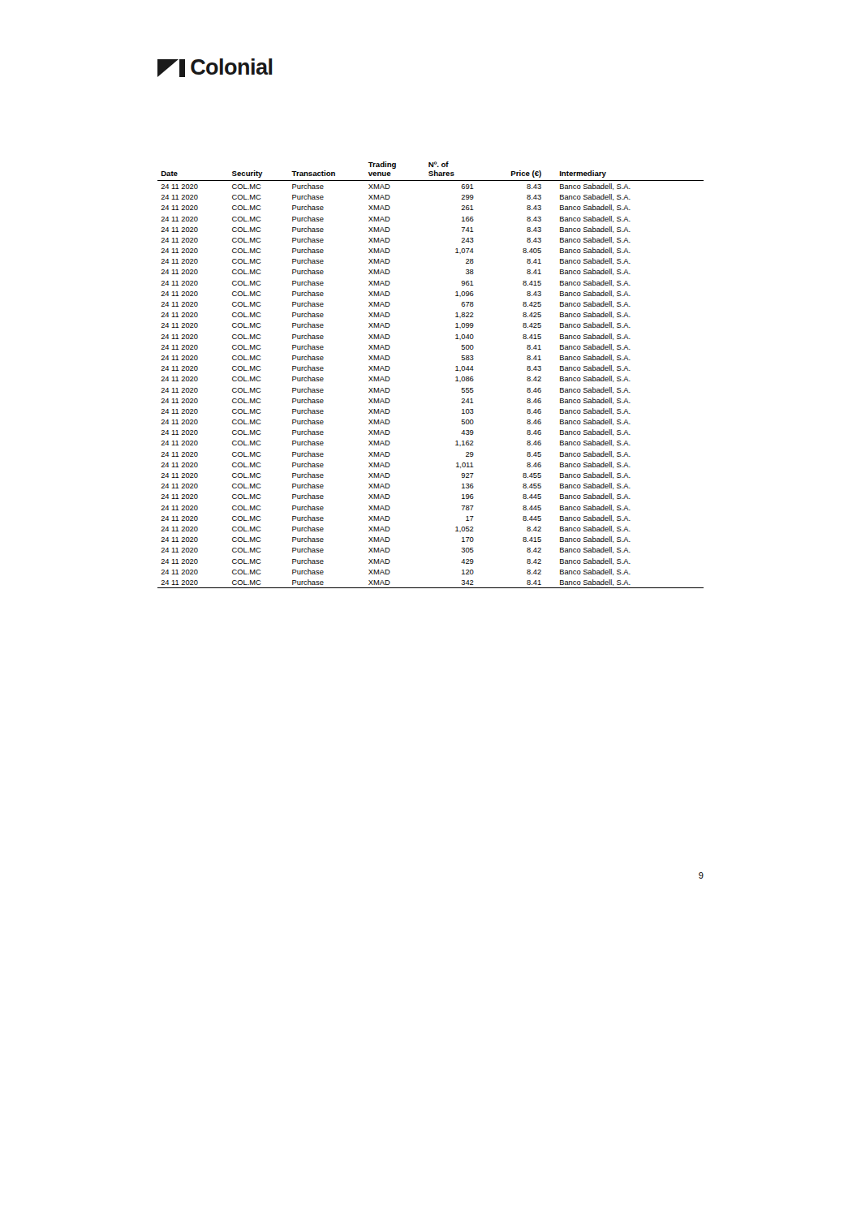Colonial
| Date | Security | Transaction | Trading venue | Nº. of Shares | Price (€) | Intermediary |
| --- | --- | --- | --- | --- | --- | --- |
| 24 11 2020 | COL.MC | Purchase | XMAD | 691 | 8.43 | Banco Sabadell, S.A. |
| 24 11 2020 | COL.MC | Purchase | XMAD | 299 | 8.43 | Banco Sabadell, S.A. |
| 24 11 2020 | COL.MC | Purchase | XMAD | 261 | 8.43 | Banco Sabadell, S.A. |
| 24 11 2020 | COL.MC | Purchase | XMAD | 166 | 8.43 | Banco Sabadell, S.A. |
| 24 11 2020 | COL.MC | Purchase | XMAD | 741 | 8.43 | Banco Sabadell, S.A. |
| 24 11 2020 | COL.MC | Purchase | XMAD | 243 | 8.43 | Banco Sabadell, S.A. |
| 24 11 2020 | COL.MC | Purchase | XMAD | 1,074 | 8.405 | Banco Sabadell, S.A. |
| 24 11 2020 | COL.MC | Purchase | XMAD | 28 | 8.41 | Banco Sabadell, S.A. |
| 24 11 2020 | COL.MC | Purchase | XMAD | 38 | 8.41 | Banco Sabadell, S.A. |
| 24 11 2020 | COL.MC | Purchase | XMAD | 961 | 8.415 | Banco Sabadell, S.A. |
| 24 11 2020 | COL.MC | Purchase | XMAD | 1,096 | 8.43 | Banco Sabadell, S.A. |
| 24 11 2020 | COL.MC | Purchase | XMAD | 678 | 8.425 | Banco Sabadell, S.A. |
| 24 11 2020 | COL.MC | Purchase | XMAD | 1,822 | 8.425 | Banco Sabadell, S.A. |
| 24 11 2020 | COL.MC | Purchase | XMAD | 1,099 | 8.425 | Banco Sabadell, S.A. |
| 24 11 2020 | COL.MC | Purchase | XMAD | 1,040 | 8.415 | Banco Sabadell, S.A. |
| 24 11 2020 | COL.MC | Purchase | XMAD | 500 | 8.41 | Banco Sabadell, S.A. |
| 24 11 2020 | COL.MC | Purchase | XMAD | 583 | 8.41 | Banco Sabadell, S.A. |
| 24 11 2020 | COL.MC | Purchase | XMAD | 1,044 | 8.43 | Banco Sabadell, S.A. |
| 24 11 2020 | COL.MC | Purchase | XMAD | 1,086 | 8.42 | Banco Sabadell, S.A. |
| 24 11 2020 | COL.MC | Purchase | XMAD | 555 | 8.46 | Banco Sabadell, S.A. |
| 24 11 2020 | COL.MC | Purchase | XMAD | 241 | 8.46 | Banco Sabadell, S.A. |
| 24 11 2020 | COL.MC | Purchase | XMAD | 103 | 8.46 | Banco Sabadell, S.A. |
| 24 11 2020 | COL.MC | Purchase | XMAD | 500 | 8.46 | Banco Sabadell, S.A. |
| 24 11 2020 | COL.MC | Purchase | XMAD | 439 | 8.46 | Banco Sabadell, S.A. |
| 24 11 2020 | COL.MC | Purchase | XMAD | 1,162 | 8.46 | Banco Sabadell, S.A. |
| 24 11 2020 | COL.MC | Purchase | XMAD | 29 | 8.45 | Banco Sabadell, S.A. |
| 24 11 2020 | COL.MC | Purchase | XMAD | 1,011 | 8.46 | Banco Sabadell, S.A. |
| 24 11 2020 | COL.MC | Purchase | XMAD | 927 | 8.455 | Banco Sabadell, S.A. |
| 24 11 2020 | COL.MC | Purchase | XMAD | 136 | 8.455 | Banco Sabadell, S.A. |
| 24 11 2020 | COL.MC | Purchase | XMAD | 196 | 8.445 | Banco Sabadell, S.A. |
| 24 11 2020 | COL.MC | Purchase | XMAD | 787 | 8.445 | Banco Sabadell, S.A. |
| 24 11 2020 | COL.MC | Purchase | XMAD | 17 | 8.445 | Banco Sabadell, S.A. |
| 24 11 2020 | COL.MC | Purchase | XMAD | 1,052 | 8.42 | Banco Sabadell, S.A. |
| 24 11 2020 | COL.MC | Purchase | XMAD | 170 | 8.415 | Banco Sabadell, S.A. |
| 24 11 2020 | COL.MC | Purchase | XMAD | 305 | 8.42 | Banco Sabadell, S.A. |
| 24 11 2020 | COL.MC | Purchase | XMAD | 429 | 8.42 | Banco Sabadell, S.A. |
| 24 11 2020 | COL.MC | Purchase | XMAD | 120 | 8.42 | Banco Sabadell, S.A. |
| 24 11 2020 | COL.MC | Purchase | XMAD | 342 | 8.41 | Banco Sabadell, S.A. |
9